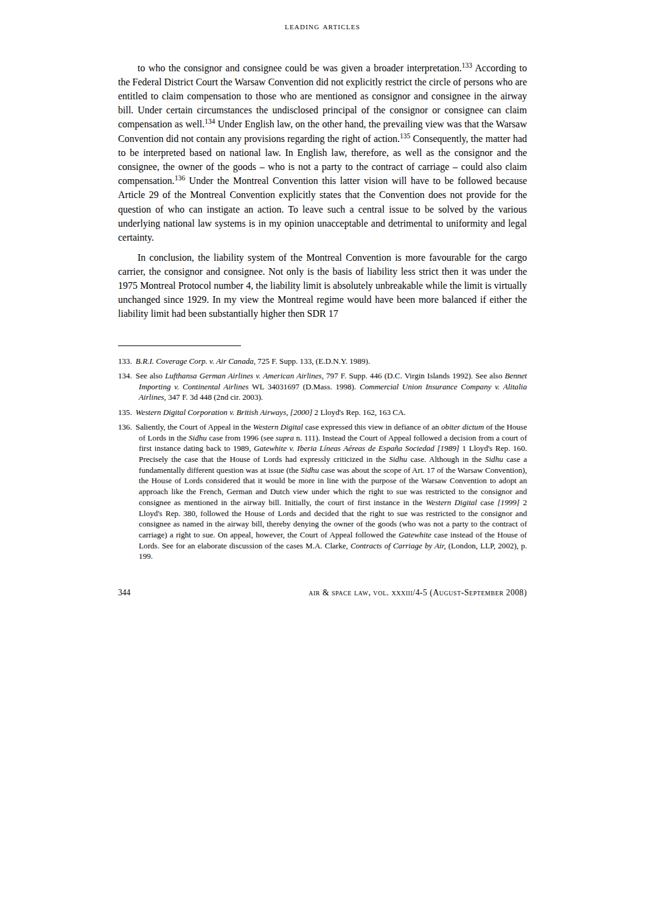leading articles
to who the consignor and consignee could be was given a broader interpretation.133 According to the Federal District Court the Warsaw Convention did not explicitly restrict the circle of persons who are entitled to claim compensation to those who are mentioned as consignor and consignee in the airway bill. Under certain circumstances the undisclosed principal of the consignor or consignee can claim compensation as well.134 Under English law, on the other hand, the prevailing view was that the Warsaw Convention did not contain any provisions regarding the right of action.135 Consequently, the matter had to be interpreted based on national law. In English law, therefore, as well as the consignor and the consignee, the owner of the goods – who is not a party to the contract of carriage – could also claim compensation.136 Under the Montreal Convention this latter vision will have to be followed because Article 29 of the Montreal Convention explicitly states that the Convention does not provide for the question of who can instigate an action. To leave such a central issue to be solved by the various underlying national law systems is in my opinion unacceptable and detrimental to uniformity and legal certainty.
In conclusion, the liability system of the Montreal Convention is more favourable for the cargo carrier, the consignor and consignee. Not only is the basis of liability less strict then it was under the 1975 Montreal Protocol number 4, the liability limit is absolutely unbreakable while the limit is virtually unchanged since 1929. In my view the Montreal regime would have been more balanced if either the liability limit had been substantially higher then SDR 17
133. B.R.I. Coverage Corp. v. Air Canada, 725 F. Supp. 133, (E.D.N.Y. 1989).
134. See also Lufthansa German Airlines v. American Airlines, 797 F. Supp. 446 (D.C. Virgin Islands 1992). See also Bennet Importing v. Continental Airlines WL 34031697 (D.Mass. 1998). Commercial Union Insurance Company v. Alitalia Airlines, 347 F. 3d 448 (2nd cir. 2003).
135. Western Digital Corporation v. British Airways, [2000] 2 Lloyd's Rep. 162, 163 CA.
136. Saliently, the Court of Appeal in the Western Digital case expressed this view in defiance of an obiter dictum of the House of Lords in the Sidhu case from 1996 (see supra n. 111). Instead the Court of Appeal followed a decision from a court of first instance dating back to 1989, Gatewhite v. Iberia Líneas Aéreas de España Sociedad [1989] 1 Lloyd's Rep. 160. Precisely the case that the House of Lords had expressly criticized in the Sidhu case. Although in the Sidhu case a fundamentally different question was at issue (the Sidhu case was about the scope of Art. 17 of the Warsaw Convention), the House of Lords considered that it would be more in line with the purpose of the Warsaw Convention to adopt an approach like the French, German and Dutch view under which the right to sue was restricted to the consignor and consignee as mentioned in the airway bill. Initially, the court of first instance in the Western Digital case [1999] 2 Lloyd's Rep. 380, followed the House of Lords and decided that the right to sue was restricted to the consignor and consignee as named in the airway bill, thereby denying the owner of the goods (who was not a party to the contract of carriage) a right to sue. On appeal, however, the Court of Appeal followed the Gatewhite case instead of the House of Lords. See for an elaborate discussion of the cases M.A. Clarke, Contracts of Carriage by Air, (London, LLP, 2002), p. 199.
344 air & space law, vol. xxxiii/4-5 (August-September 2008)